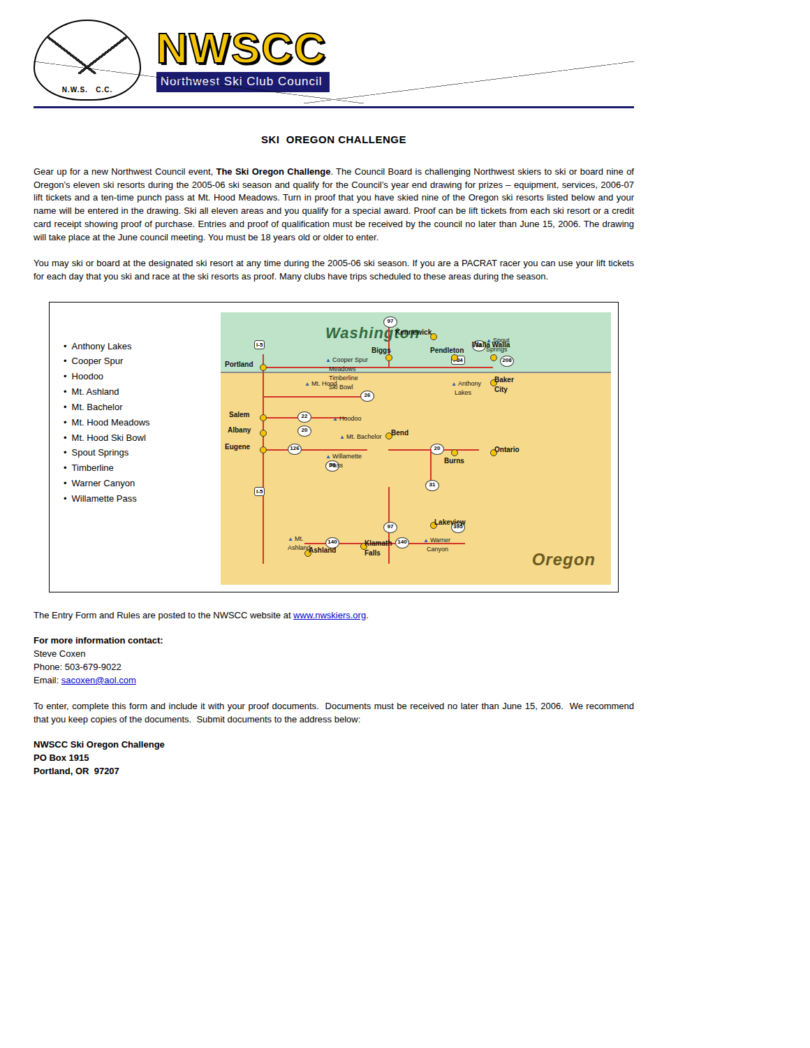N.W.S. C.C.
NWSCC
Northwest Ski Club Council
SKI OREGON CHALLENGE
Gear up for a new Northwest Council event, The Ski Oregon Challenge. The Council Board is challenging Northwest skiers to ski or board nine of Oregon’s eleven ski resorts during the 2005-06 ski season and qualify for the Council’s year end drawing for prizes – equipment, services, 2006-07 lift tickets and a ten-time punch pass at Mt. Hood Meadows. Turn in proof that you have skied nine of the Oregon ski resorts listed below and your name will be entered in the drawing. Ski all eleven areas and you qualify for a special award. Proof can be lift tickets from each ski resort or a credit card receipt showing proof of purchase. Entries and proof of qualification must be received by the council no later than June 15, 2006. The drawing will take place at the June council meeting. You must be 18 years old or older to enter.
You may ski or board at the designated ski resort at any time during the 2005-06 ski season. If you are a PACRAT racer you can use your lift tickets for each day that you ski and race at the ski resorts as proof. Many clubs have trips scheduled to these areas during the season.
Anthony Lakes
Cooper Spur
Hoodoo
Mt. Ashland
Mt. Bachelor
Mt. Hood Meadows
Mt. Hood Ski Bowl
Spout Springs
Timberline
Warner Canyon
Willamette Pass
Washington Oregon
I-5
I-5
I-84
97
97
26
22
20
126
58
20
31
395
140
140
208
11
Portland
Salem
Albany
Eugene
Bend
Biggs
Pendleton
Walla Walla
Kennewick
Baker
City
Ontario
Burns
Lakeview
Klamath
Falls
Ashland
Cooper Spur
Meadows
Timberline
Ski Bowl
Mt. Hood
Hoodoo
Mt. Bachelor
Willamette
Pass
Anthony
Lakes
Warner
Canyon
Mt.
Ashland
Spout
Springs
The Entry Form and Rules are posted to the NWSCC website at www.nwskiers.org.
For more information contact:
Steve Coxen
Phone: 503-679-9022
Email: sacoxen@aol.com
To enter, complete this form and include it with your proof documents. Documents must be received no later than June 15, 2006. We recommend that you keep copies of the documents. Submit documents to the address below:
NWSCC Ski Oregon Challenge
PO Box 1915
Portland, OR 97207